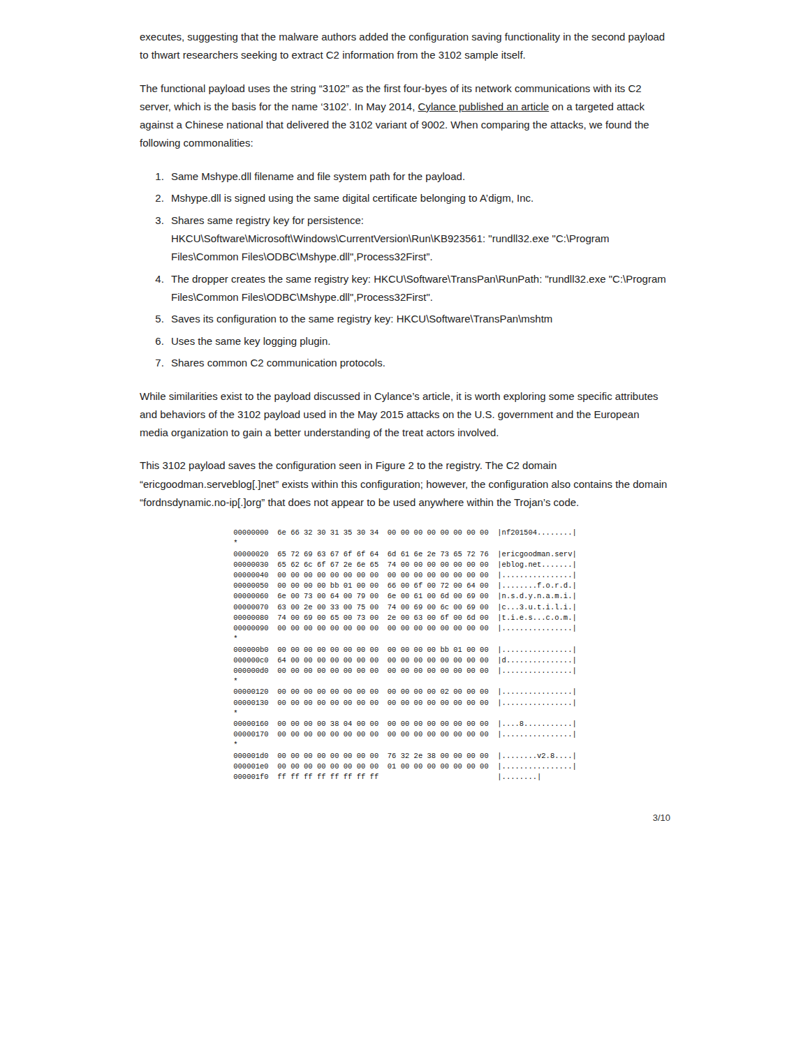executes, suggesting that the malware authors added the configuration saving functionality in the second payload to thwart researchers seeking to extract C2 information from the 3102 sample itself.
The functional payload uses the string “3102” as the first four-byes of its network communications with its C2 server, which is the basis for the name ‘3102’. In May 2014, Cylance published an article on a targeted attack against a Chinese national that delivered the 3102 variant of 9002. When comparing the attacks, we found the following commonalities:
Same Mshype.dll filename and file system path for the payload.
Mshype.dll is signed using the same digital certificate belonging to A’digm, Inc.
Shares same registry key for persistence:
HKCU\Software\Microsoft\Windows\CurrentVersion\Run\KB923561: "rundll32.exe "C:\Program Files\Common Files\ODBC\Mshype.dll",Process32First”.
The dropper creates the same registry key: HKCU\Software\TransPan\RunPath: "rundll32.exe "C:\Program Files\Common Files\ODBC\Mshype.dll",Process32First".
Saves its configuration to the same registry key: HKCU\Software\TransPan\mshtm
Uses the same key logging plugin.
Shares common C2 communication protocols.
While similarities exist to the payload discussed in Cylance’s article, it is worth exploring some specific attributes and behaviors of the 3102 payload used in the May 2015 attacks on the U.S. government and the European media organization to gain a better understanding of the treat actors involved.
This 3102 payload saves the configuration seen in Figure 2 to the registry. The C2 domain “ericgoodman.serveblog[.]net” exists within this configuration; however, the configuration also contains the domain “fordnsdynamic.no-ip[.]org” that does not appear to be used anywhere within the Trojan’s code.
00000000 6e 66 32 30 31 35 30 34 00 00 00 00 00 00 00 00 |nf201504........| * 00000020 65 72 69 63 67 6f 6f 64 6d 61 6e 2e 73 65 72 76 |ericgoodman.serv| 00000030 65 62 6c 6f 67 2e 6e 65 74 00 00 00 00 00 00 00 |eblog.net.......| 00000040 00 00 00 00 00 00 00 00 00 00 00 00 00 00 00 00 |................| 00000050 00 00 00 00 bb 01 00 00 66 00 6f 00 72 00 64 00 |........f.o.r.d.| 00000060 6e 00 73 00 64 00 79 00 6e 00 61 00 6d 00 69 00 |n.s.d.y.n.a.m.i.| 00000070 63 00 2e 00 33 00 75 00 74 00 69 00 6c 00 69 00 |c...3.u.t.i.l.i.| 00000080 74 00 69 00 65 00 73 00 2e 00 63 00 6f 00 6d 00 |t.i.e.s...c.o.m.| 00000090 00 00 00 00 00 00 00 00 00 00 00 00 00 00 00 00 |................| * 000000b0 00 00 00 00 00 00 00 00 00 00 00 00 bb 01 00 00 |................| 000000c0 64 00 00 00 00 00 00 00 00 00 00 00 00 00 00 00 |d...............| 000000d0 00 00 00 00 00 00 00 00 00 00 00 00 00 00 00 00 |................| * 00000120 00 00 00 00 00 00 00 00 00 00 00 00 02 00 00 00 |................| 00000130 00 00 00 00 00 00 00 00 00 00 00 00 00 00 00 00 |................| * 00000160 00 00 00 00 38 04 00 00 00 00 00 00 00 00 00 00 |....8...........| 00000170 00 00 00 00 00 00 00 00 00 00 00 00 00 00 00 00 |................| * 000001d0 00 00 00 00 00 00 00 00 76 32 2e 38 00 00 00 00 |........v2.8....| 000001e0 00 00 00 00 00 00 00 00 01 00 00 00 00 00 00 00 |................| 000001f0 ff ff ff ff ff ff ff ff |........|
3/10